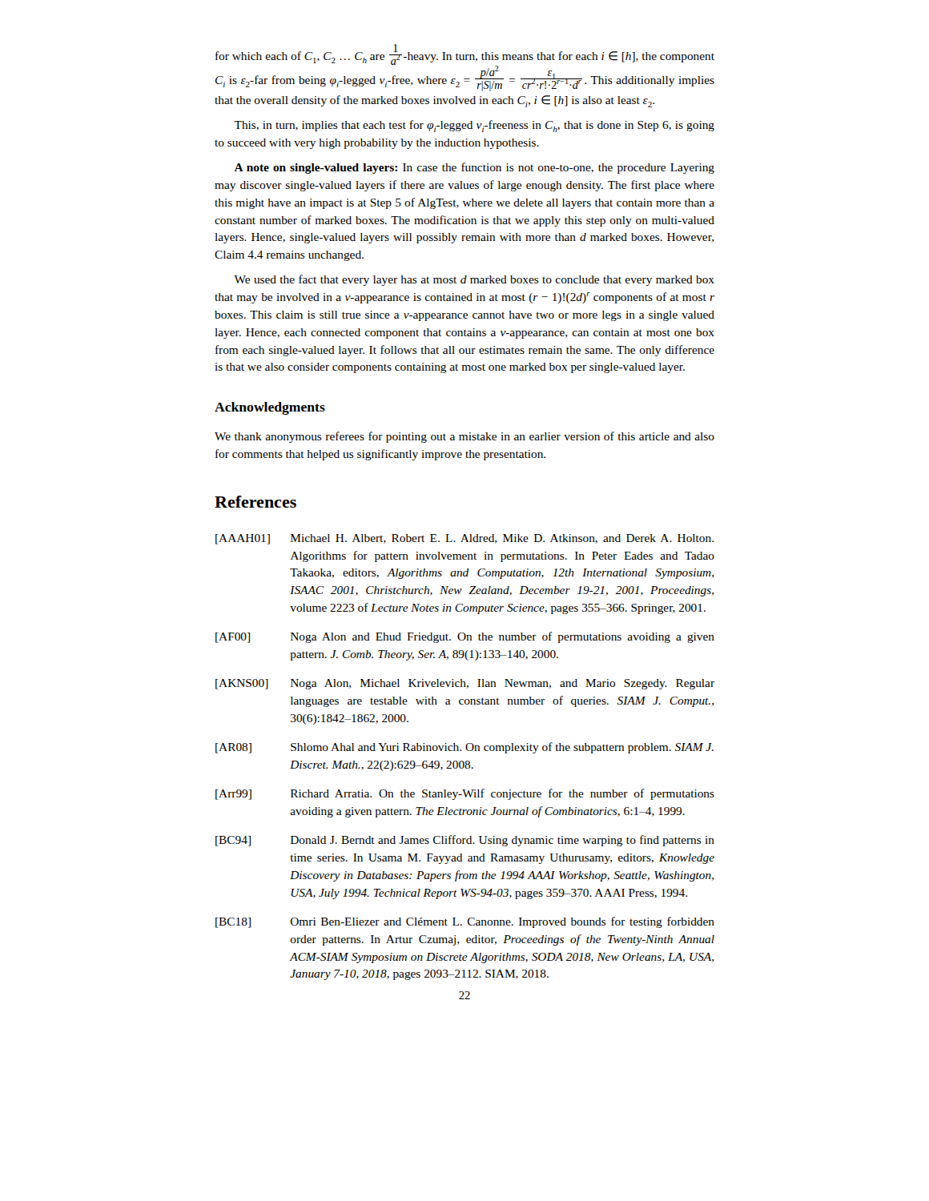for which each of C1, C2 … Ch are 1 a2-heavy. In turn, this means that for each i ∈ [h], the component Ci is ε2-far from being φi-legged νi-free, where ε2 = p/a2 r|S|/m = ε1 cr2·r!·2r−1·dr. This additionally implies that the overall density of the marked boxes involved in each Ci, i ∈ [h] is also at least ε2.
This, in turn, implies that each test for φi-legged νi-freeness in Ch, that is done in Step 6, is going to succeed with very high probability by the induction hypothesis.
A note on single-valued layers: In case the function is not one-to-one, the procedure Layering may discover single-valued layers if there are values of large enough density. The first place where this might have an impact is at Step 5 of AlgTest, where we delete all layers that contain more than a constant number of marked boxes. The modification is that we apply this step only on multi-valued layers. Hence, single-valued layers will possibly remain with more than d marked boxes. However, Claim 4.4 remains unchanged.
We used the fact that every layer has at most d marked boxes to conclude that every marked box that may be involved in a ν-appearance is contained in at most (r − 1)!(2d)r components of at most r boxes. This claim is still true since a ν-appearance cannot have two or more legs in a single valued layer. Hence, each connected component that contains a ν-appearance, can contain at most one box from each single-valued layer. It follows that all our estimates remain the same. The only difference is that we also consider components containing at most one marked box per single-valued layer.
Acknowledgments
We thank anonymous referees for pointing out a mistake in an earlier version of this article and also for comments that helped us significantly improve the presentation.
References
[AAAH01]
Michael H. Albert, Robert E. L. Aldred, Mike D. Atkinson, and Derek A. Holton. Algorithms for pattern involvement in permutations. In Peter Eades and Tadao Takaoka, editors, Algorithms and Computation, 12th International Symposium, ISAAC 2001, Christchurch, New Zealand, December 19-21, 2001, Proceedings, volume 2223 of Lecture Notes in Computer Science, pages 355–366. Springer, 2001.
[AF00]
Noga Alon and Ehud Friedgut. On the number of permutations avoiding a given pattern. J. Comb. Theory, Ser. A, 89(1):133–140, 2000.
[AKNS00]
Noga Alon, Michael Krivelevich, Ilan Newman, and Mario Szegedy. Regular languages are testable with a constant number of queries. SIAM J. Comput., 30(6):1842–1862, 2000.
[AR08]
Shlomo Ahal and Yuri Rabinovich. On complexity of the subpattern problem. SIAM J. Discret. Math., 22(2):629–649, 2008.
[Arr99]
Richard Arratia. On the Stanley-Wilf conjecture for the number of permutations avoiding a given pattern. The Electronic Journal of Combinatorics, 6:1–4, 1999.
[BC94]
Donald J. Berndt and James Clifford. Using dynamic time warping to find patterns in time series. In Usama M. Fayyad and Ramasamy Uthurusamy, editors, Knowledge Discovery in Databases: Papers from the 1994 AAAI Workshop, Seattle, Washington, USA, July 1994. Technical Report WS-94-03, pages 359–370. AAAI Press, 1994.
[BC18]
Omri Ben-Eliezer and Clément L. Canonne. Improved bounds for testing forbidden order patterns. In Artur Czumaj, editor, Proceedings of the Twenty-Ninth Annual ACM-SIAM Symposium on Discrete Algorithms, SODA 2018, New Orleans, LA, USA, January 7-10, 2018, pages 2093–2112. SIAM, 2018.
22